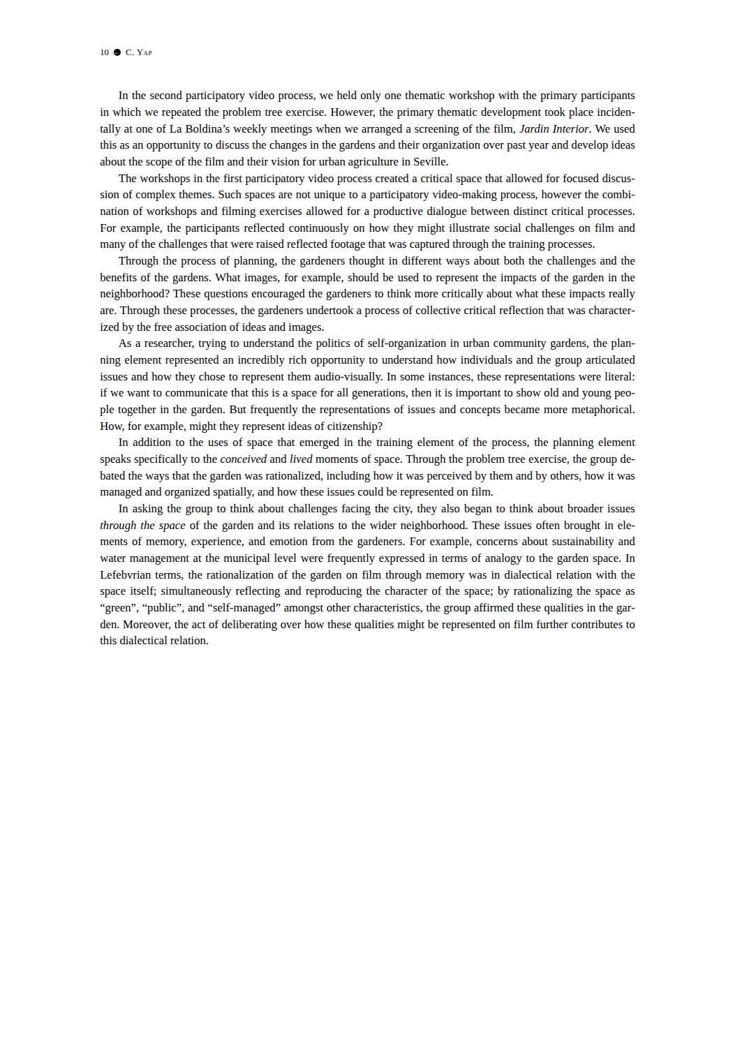10 ← C. Yap
In the second participatory video process, we held only one thematic workshop with the primary participants in which we repeated the problem tree exercise. However, the primary thematic development took place incidentally at one of La Boldina’s weekly meetings when we arranged a screening of the film, Jardin Interior. We used this as an opportunity to discuss the changes in the gardens and their organization over past year and develop ideas about the scope of the film and their vision for urban agriculture in Seville.
The workshops in the first participatory video process created a critical space that allowed for focused discussion of complex themes. Such spaces are not unique to a participatory video-making process, however the combination of workshops and filming exercises allowed for a productive dialogue between distinct critical processes. For example, the participants reflected continuously on how they might illustrate social challenges on film and many of the challenges that were raised reflected footage that was captured through the training processes.
Through the process of planning, the gardeners thought in different ways about both the challenges and the benefits of the gardens. What images, for example, should be used to represent the impacts of the garden in the neighborhood? These questions encouraged the gardeners to think more critically about what these impacts really are. Through these processes, the gardeners undertook a process of collective critical reflection that was characterized by the free association of ideas and images.
As a researcher, trying to understand the politics of self-organization in urban community gardens, the planning element represented an incredibly rich opportunity to understand how individuals and the group articulated issues and how they chose to represent them audio-visually. In some instances, these representations were literal: if we want to communicate that this is a space for all generations, then it is important to show old and young people together in the garden. But frequently the representations of issues and concepts became more metaphorical. How, for example, might they represent ideas of citizenship?
In addition to the uses of space that emerged in the training element of the process, the planning element speaks specifically to the conceived and lived moments of space. Through the problem tree exercise, the group debated the ways that the garden was rationalized, including how it was perceived by them and by others, how it was managed and organized spatially, and how these issues could be represented on film.
In asking the group to think about challenges facing the city, they also began to think about broader issues through the space of the garden and its relations to the wider neighborhood. These issues often brought in elements of memory, experience, and emotion from the gardeners. For example, concerns about sustainability and water management at the municipal level were frequently expressed in terms of analogy to the garden space. In Lefebvrian terms, the rationalization of the garden on film through memory was in dialectical relation with the space itself; simultaneously reflecting and reproducing the character of the space; by rationalizing the space as “green”, “public”, and “self-managed” amongst other characteristics, the group affirmed these qualities in the garden. Moreover, the act of deliberating over how these qualities might be represented on film further contributes to this dialectical relation.